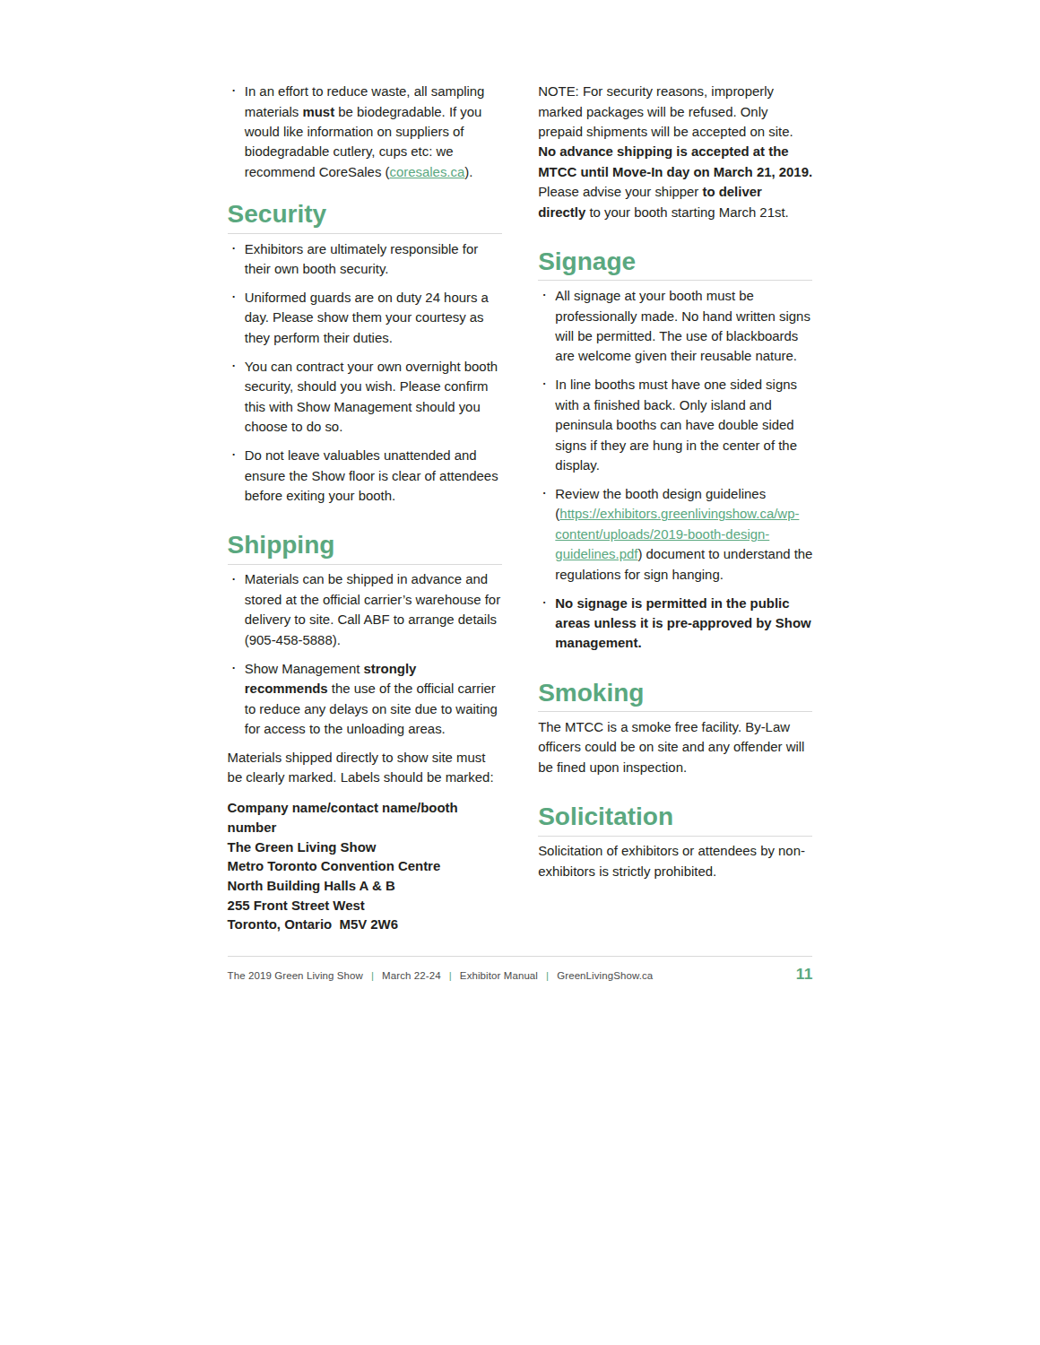In an effort to reduce waste, all sampling materials must be biodegradable. If you would like information on suppliers of biodegradable cutlery, cups etc: we recommend CoreSales (coresales.ca).
Security
Exhibitors are ultimately responsible for their own booth security.
Uniformed guards are on duty 24 hours a day. Please show them your courtesy as they perform their duties.
You can contract your own overnight booth security, should you wish. Please confirm this with Show Management should you choose to do so.
Do not leave valuables unattended and ensure the Show floor is clear of attendees before exiting your booth.
Shipping
Materials can be shipped in advance and stored at the official carrier’s warehouse for delivery to site. Call ABF to arrange details (905-458-5888).
Show Management strongly recommends the use of the official carrier to reduce any delays on site due to waiting for access to the unloading areas.
Materials shipped directly to show site must be clearly marked. Labels should be marked:
Company name/contact name/booth number
The Green Living Show
Metro Toronto Convention Centre
North Building Halls A & B
255 Front Street West
Toronto, Ontario M5V 2W6
NOTE: For security reasons, improperly marked packages will be refused. Only prepaid shipments will be accepted on site. No advance shipping is accepted at the MTCC until Move-In day on March 21, 2019. Please advise your shipper to deliver directly to your booth starting March 21st.
Signage
All signage at your booth must be professionally made. No hand written signs will be permitted. The use of blackboards are welcome given their reusable nature.
In line booths must have one sided signs with a finished back. Only island and peninsula booths can have double sided signs if they are hung in the center of the display.
Review the booth design guidelines (https://exhibitors.greenlivingshow.ca/wp-content/uploads/2019-booth-design-guidelines.pdf) document to understand the regulations for sign hanging.
No signage is permitted in the public areas unless it is pre-approved by Show management.
Smoking
The MTCC is a smoke free facility. By-Law officers could be on site and any offender will be fined upon inspection.
Solicitation
Solicitation of exhibitors or attendees by non-exhibitors is strictly prohibited.
The 2019 Green Living Show | March 22-24 | Exhibitor Manual | GreenLivingShow.ca
11